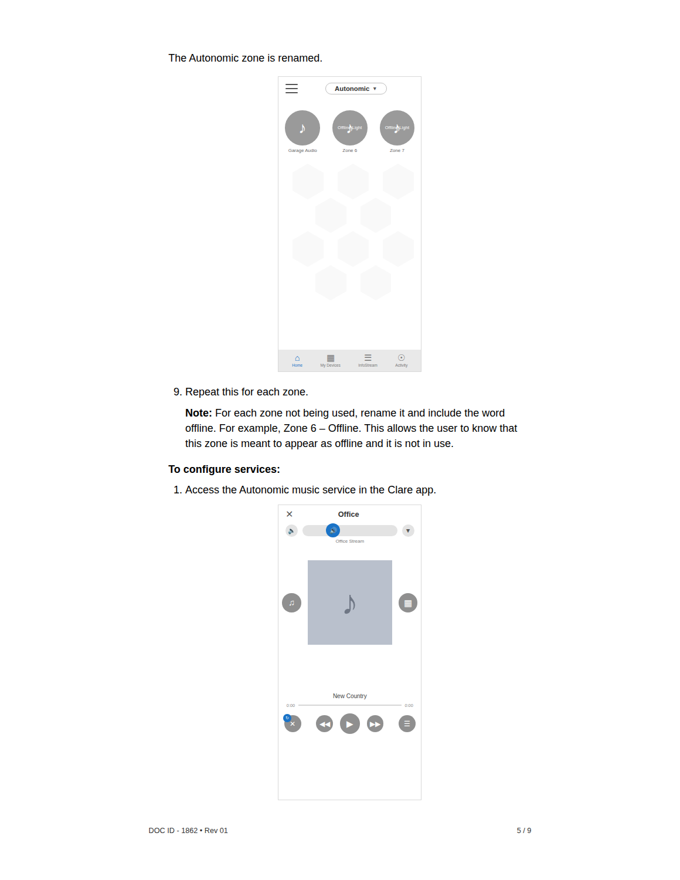The Autonomic zone is renamed.
Autonomic ▼
♪
Garage Audio
♪
Offline Light
Zone 6
♪
Offline Light
Zone 7
⌂Home
▦My Devices
☰InfoStream
☉Activity
Repeat this for each zone.
Note: For each zone not being used, rename it and include the word offline. For example, Zone 6 – Offline. This allows the user to know that this zone is meant to appear as offline and it is not in use.
To configure services:
Access the Autonomic music service in the Clare app.
✕
Office
🔈
🔊
▼
Office Stream
♫
♪
▦
New Country
0:00
0:00
↻ ✕
◀◀
▶
▶▶
☰
DOC ID - 1862 • Rev 01
5 / 9